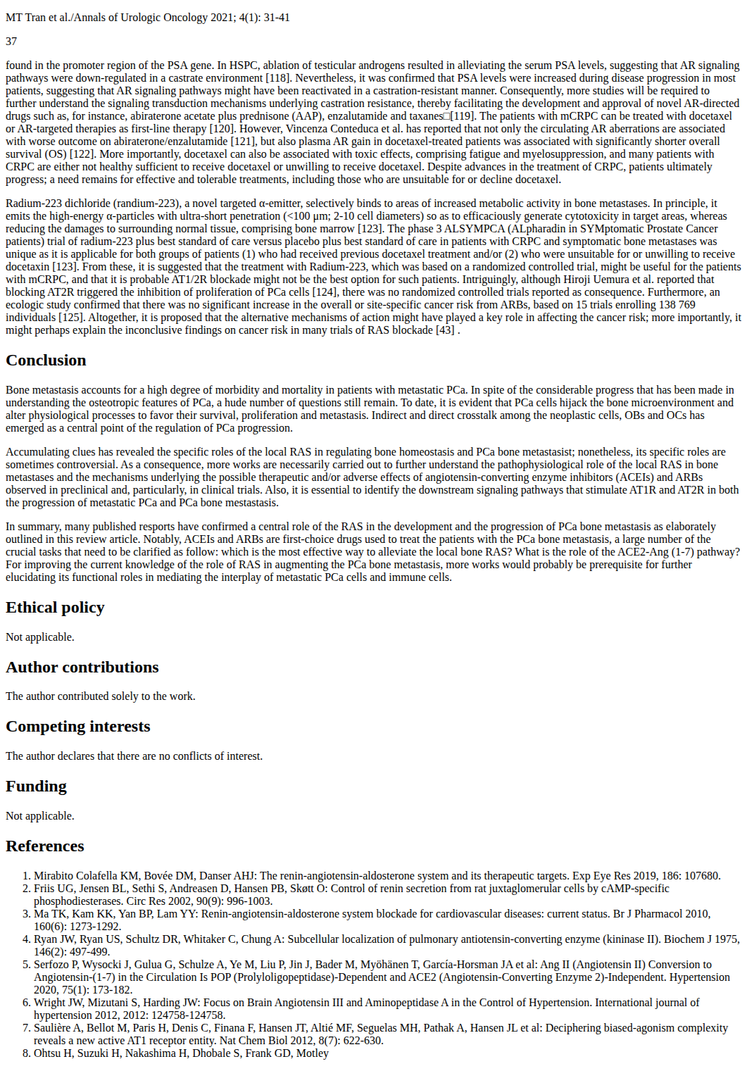MT Tran et al./Annals of Urologic Oncology 2021; 4(1): 31-41
37
found in the promoter region of the PSA gene. In HSPC, ablation of testicular androgens resulted in alleviating the serum PSA levels, suggesting that AR signaling pathways were down-regulated in a castrate environment [118]. Nevertheless, it was confirmed that PSA levels were increased during disease progression in most patients, suggesting that AR signaling pathways might have been reactivated in a castration-resistant manner. Consequently, more studies will be required to further understand the signaling transduction mechanisms underlying castration resistance, thereby facilitating the development and approval of novel AR-directed drugs such as, for instance, abiraterone acetate plus prednisone (AAP), enzalutamide and taxanes□[119]. The patients with mCRPC can be treated with docetaxel or AR-targeted therapies as first-line therapy [120]. However, Vincenza Conteduca et al. has reported that not only the circulating AR aberrations are associated with worse outcome on abiraterone/enzalutamide [121], but also plasma AR gain in docetaxel-treated patients was associated with significantly shorter overall survival (OS) [122]. More importantly, docetaxel can also be associated with toxic effects, comprising fatigue and myelosuppression, and many patients with CRPC are either not healthy sufficient to receive docetaxel or unwilling to receive docetaxel. Despite advances in the treatment of CRPC, patients ultimately progress; a need remains for effective and tolerable treatments, including those who are unsuitable for or decline docetaxel.
Radium-223 dichloride (randium-223), a novel targeted α-emitter, selectively binds to areas of increased metabolic activity in bone metastases. In principle, it emits the high-energy α-particles with ultra-short penetration (<100 μm; 2-10 cell diameters) so as to efficaciously generate cytotoxicity in target areas, whereas reducing the damages to surrounding normal tissue, comprising bone marrow [123]. The phase 3 ALSYMPCA (ALpharadin in SYMptomatic Prostate Cancer patients) trial of radium-223 plus best standard of care versus placebo plus best standard of care in patients with CRPC and symptomatic bone metastases was unique as it is applicable for both groups of patients (1) who had received previous docetaxel treatment and/or (2) who were unsuitable for or unwilling to receive docetaxin [123]. From these, it is suggested that the treatment with Radium-223, which was based on a randomized controlled trial, might be useful for the patients with mCRPC, and that it is probable AT1/2R blockade might not be the best option for such patients. Intriguingly, although Hiroji Uemura et al. reported that blocking AT2R triggered the inhibition of proliferation of PCa cells [124], there was no randomized controlled trials reported as consequence. Furthermore, an ecologic study confirmed that there was no significant increase in the overall or site-specific cancer risk from ARBs, based on 15 trials enrolling 138 769 individuals [125]. Altogether, it is proposed that the alternative mechanisms of action might have played a key role in affecting the cancer risk; more importantly, it might perhaps explain the inconclusive findings on cancer risk in many trials of RAS blockade [43] .
Conclusion
Bone metastasis accounts for a high degree of morbidity and mortality in patients with metastatic PCa. In spite of the considerable progress that has been made in understanding the osteotropic features of PCa, a hude number of questions still remain. To date, it is evident that PCa cells hijack the bone microenvironment and alter physiological processes to favor their survival, proliferation and metastasis. Indirect and direct crosstalk among the neoplastic cells, OBs and OCs has emerged as a central point of the regulation of PCa progression.
Accumulating clues has revealed the specific roles of the local RAS in regulating bone homeostasis and PCa bone metastasist; nonetheless, its specific roles are sometimes controversial. As a consequence, more works are necessarily carried out to further understand the pathophysiological role of the local RAS in bone metastases and the mechanisms underlying the possible therapeutic and/or adverse effects of angiotensin-converting enzyme inhibitors (ACEIs) and ARBs observed in preclinical and, particularly, in clinical trials. Also, it is essential to identify the downstream signaling pathways that stimulate AT1R and AT2R in both the progression of metastatic PCa and PCa bone mestastasis.
In summary, many published resports have confirmed a central role of the RAS in the development and the progression of PCa bone metastasis as elaborately outlined in this review article. Notably, ACEIs and ARBs are first-choice drugs used to treat the patients with the PCa bone metastasis, a large number of the crucial tasks that need to be clarified as follow: which is the most effective way to alleviate the local bone RAS? What is the role of the ACE2-Ang (1-7) pathway? For improving the current knowledge of the role of RAS in augmenting the PCa bone metastasis, more works would probably be prerequisite for further elucidating its functional roles in mediating the interplay of metastatic PCa cells and immune cells.
Ethical policy
Not applicable.
Author contributions
The author contributed solely to the work.
Competing interests
The author declares that there are no conflicts of interest.
Funding
Not applicable.
References
Mirabito Colafella KM, Bovée DM, Danser AHJ: The renin-angiotensin-aldosterone system and its therapeutic targets. Exp Eye Res 2019, 186: 107680.
Friis UG, Jensen BL, Sethi S, Andreasen D, Hansen PB, Skøtt O: Control of renin secretion from rat juxtaglomerular cells by cAMP-specific phosphodiesterases. Circ Res 2002, 90(9): 996-1003.
Ma TK, Kam KK, Yan BP, Lam YY: Renin-angiotensin-aldosterone system blockade for cardiovascular diseases: current status. Br J Pharmacol 2010, 160(6): 1273-1292.
Ryan JW, Ryan US, Schultz DR, Whitaker C, Chung A: Subcellular localization of pulmonary antiotensin-converting enzyme (kininase II). Biochem J 1975, 146(2): 497-499.
Serfozo P, Wysocki J, Gulua G, Schulze A, Ye M, Liu P, Jin J, Bader M, Myöhänen T, García-Horsman JA et al: Ang II (Angiotensin II) Conversion to Angiotensin-(1-7) in the Circulation Is POP (Prolyloligopeptidase)-Dependent and ACE2 (Angiotensin-Converting Enzyme 2)-Independent. Hypertension 2020, 75(1): 173-182.
Wright JW, Mizutani S, Harding JW: Focus on Brain Angiotensin III and Aminopeptidase A in the Control of Hypertension. International journal of hypertension 2012, 2012: 124758-124758.
Saulière A, Bellot M, Paris H, Denis C, Finana F, Hansen JT, Altié MF, Seguelas MH, Pathak A, Hansen JL et al: Deciphering biased-agonism complexity reveals a new active AT1 receptor entity. Nat Chem Biol 2012, 8(7): 622-630.
Ohtsu H, Suzuki H, Nakashima H, Dhobale S, Frank GD, Motley